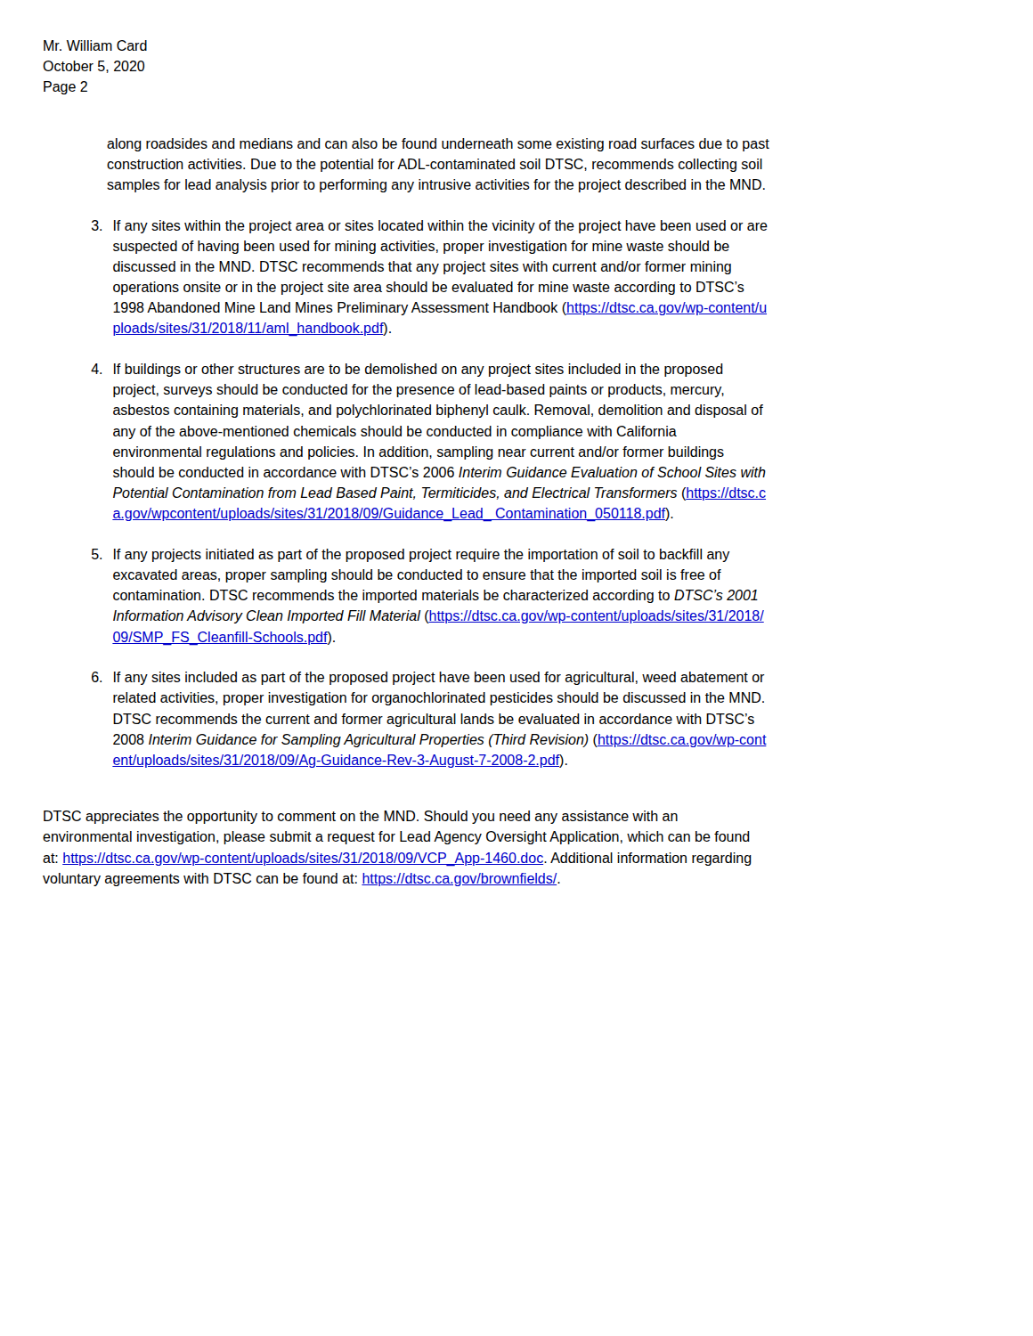Mr. William Card
October 5, 2020
Page 2
along roadsides and medians and can also be found underneath some existing road surfaces due to past construction activities. Due to the potential for ADL-contaminated soil DTSC, recommends collecting soil samples for lead analysis prior to performing any intrusive activities for the project described in the MND.
If any sites within the project area or sites located within the vicinity of the project have been used or are suspected of having been used for mining activities, proper investigation for mine waste should be discussed in the MND. DTSC recommends that any project sites with current and/or former mining operations onsite or in the project site area should be evaluated for mine waste according to DTSC’s 1998 Abandoned Mine Land Mines Preliminary Assessment Handbook (https://dtsc.ca.gov/wp-content/uploads/sites/31/2018/11/aml_handbook.pdf).
If buildings or other structures are to be demolished on any project sites included in the proposed project, surveys should be conducted for the presence of lead-based paints or products, mercury, asbestos containing materials, and polychlorinated biphenyl caulk. Removal, demolition and disposal of any of the above-mentioned chemicals should be conducted in compliance with California environmental regulations and policies. In addition, sampling near current and/or former buildings should be conducted in accordance with DTSC’s 2006 Interim Guidance Evaluation of School Sites with Potential Contamination from Lead Based Paint, Termiticides, and Electrical Transformers (https://dtsc.ca.gov/wpcontent/uploads/sites/31/2018/09/Guidance_Lead_ Contamination_050118.pdf).
If any projects initiated as part of the proposed project require the importation of soil to backfill any excavated areas, proper sampling should be conducted to ensure that the imported soil is free of contamination. DTSC recommends the imported materials be characterized according to DTSC’s 2001 Information Advisory Clean Imported Fill Material (https://dtsc.ca.gov/wp-content/uploads/sites/31/2018/09/SMP_FS_Cleanfill-Schools.pdf).
If any sites included as part of the proposed project have been used for agricultural, weed abatement or related activities, proper investigation for organochlorinated pesticides should be discussed in the MND. DTSC recommends the current and former agricultural lands be evaluated in accordance with DTSC’s 2008 Interim Guidance for Sampling Agricultural Properties (Third Revision) (https://dtsc.ca.gov/wp-content/uploads/sites/31/2018/09/Ag-Guidance-Rev-3-August-7-2008-2.pdf).
DTSC appreciates the opportunity to comment on the MND. Should you need any assistance with an environmental investigation, please submit a request for Lead Agency Oversight Application, which can be found at: https://dtsc.ca.gov/wp-content/uploads/sites/31/2018/09/VCP_App-1460.doc. Additional information regarding voluntary agreements with DTSC can be found at: https://dtsc.ca.gov/brownfields/.